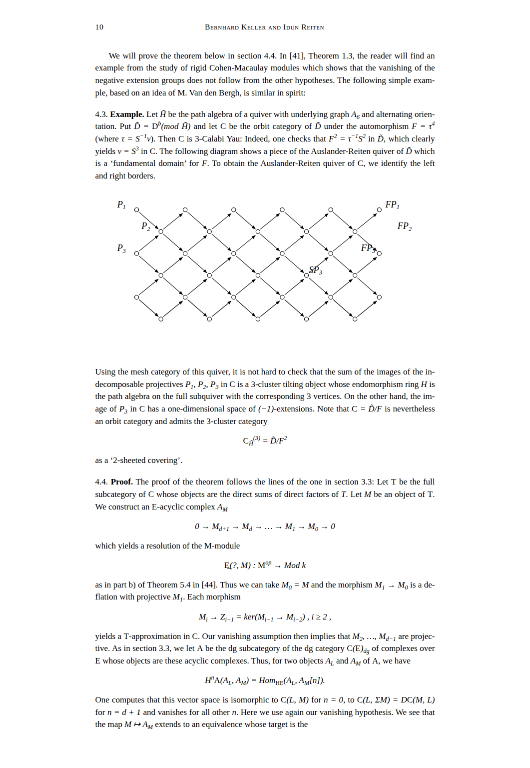10 Bernhard Keller and Idun Reiten
We will prove the theorem below in section 4.4. In [41], Theorem 1.3, the reader will find an example from the study of rigid Cohen-Macaulay modules which shows that the vanishing of the negative extension groups does not follow from the other hypotheses. The following simple example, based on an idea of M. Van den Bergh, is similar in spirit:
4.3. Example. Let H̃ be the path algebra of a quiver with underlying graph A6 and alternating orientation. Put D̃ = Db(mod H̃) and let C be the orbit category of D̃ under the automorphism F = τ4 (where τ = S−1ν). Then C is 3-Calabi Yau: Indeed, one checks that F2 = τ−1S2 in D̃, which clearly yields ν = S3 in C. The following diagram shows a piece of the Auslander-Reiten quiver of D̃ which is a ‘fundamental domain’ for F. To obtain the Auslander-Reiten quiver of C, we identify the left and right borders.
P1 P2 P3 FP1 FP2 FP3 SP3
Using the mesh category of this quiver, it is not hard to check that the sum of the images of the indecomposable projectives P1, P2, P3 in C is a 3-cluster tilting object whose endomorphism ring H is the path algebra on the full subquiver with the corresponding 3 vertices. On the other hand, the image of P3 in C has a one-dimensional space of (−1)-extensions. Note that C = D̃/F is nevertheless an orbit category and admits the 3-cluster category
CH̃(3) = D̃/F2
as a ‘2-sheeted covering’.
4.4. Proof. The proof of the theorem follows the lines of the one in section 3.3: Let T be the full subcategory of C whose objects are the direct sums of direct factors of T. Let M be an object of T. We construct an E-acyclic complex AM
0 → Md+1 → Md → … → M1 → M0 → 0
which yields a resolution of the M-module
E̲(?, M) : Mop → Mod k
as in part b) of Theorem 5.4 in [44]. Thus we can take M0 = M and the morphism M1 → M0 is a deflation with projective M1. Each morphism
Mi → Zi−1 = ker(Mi−1 → Mi−2) , i ≥ 2 ,
yields a T-approximation in C. Our vanishing assumption then implies that M2, …, Md−1 are projective. As in section 3.3, we let A be the dg subcategory of the dg category C(E)dg of complexes over E whose objects are these acyclic complexes. Thus, for two objects AL and AM of A, we have
HnA(AL, AM) = HomHE(AL, AM[n]).
One computes that this vector space is isomorphic to C(L, M) for n = 0, to C(L, ΣM) = DC(M, L) for n = d + 1 and vanishes for all other n. Here we use again our vanishing hypothesis. We see that the map M ↦ AM extends to an equivalence whose target is the